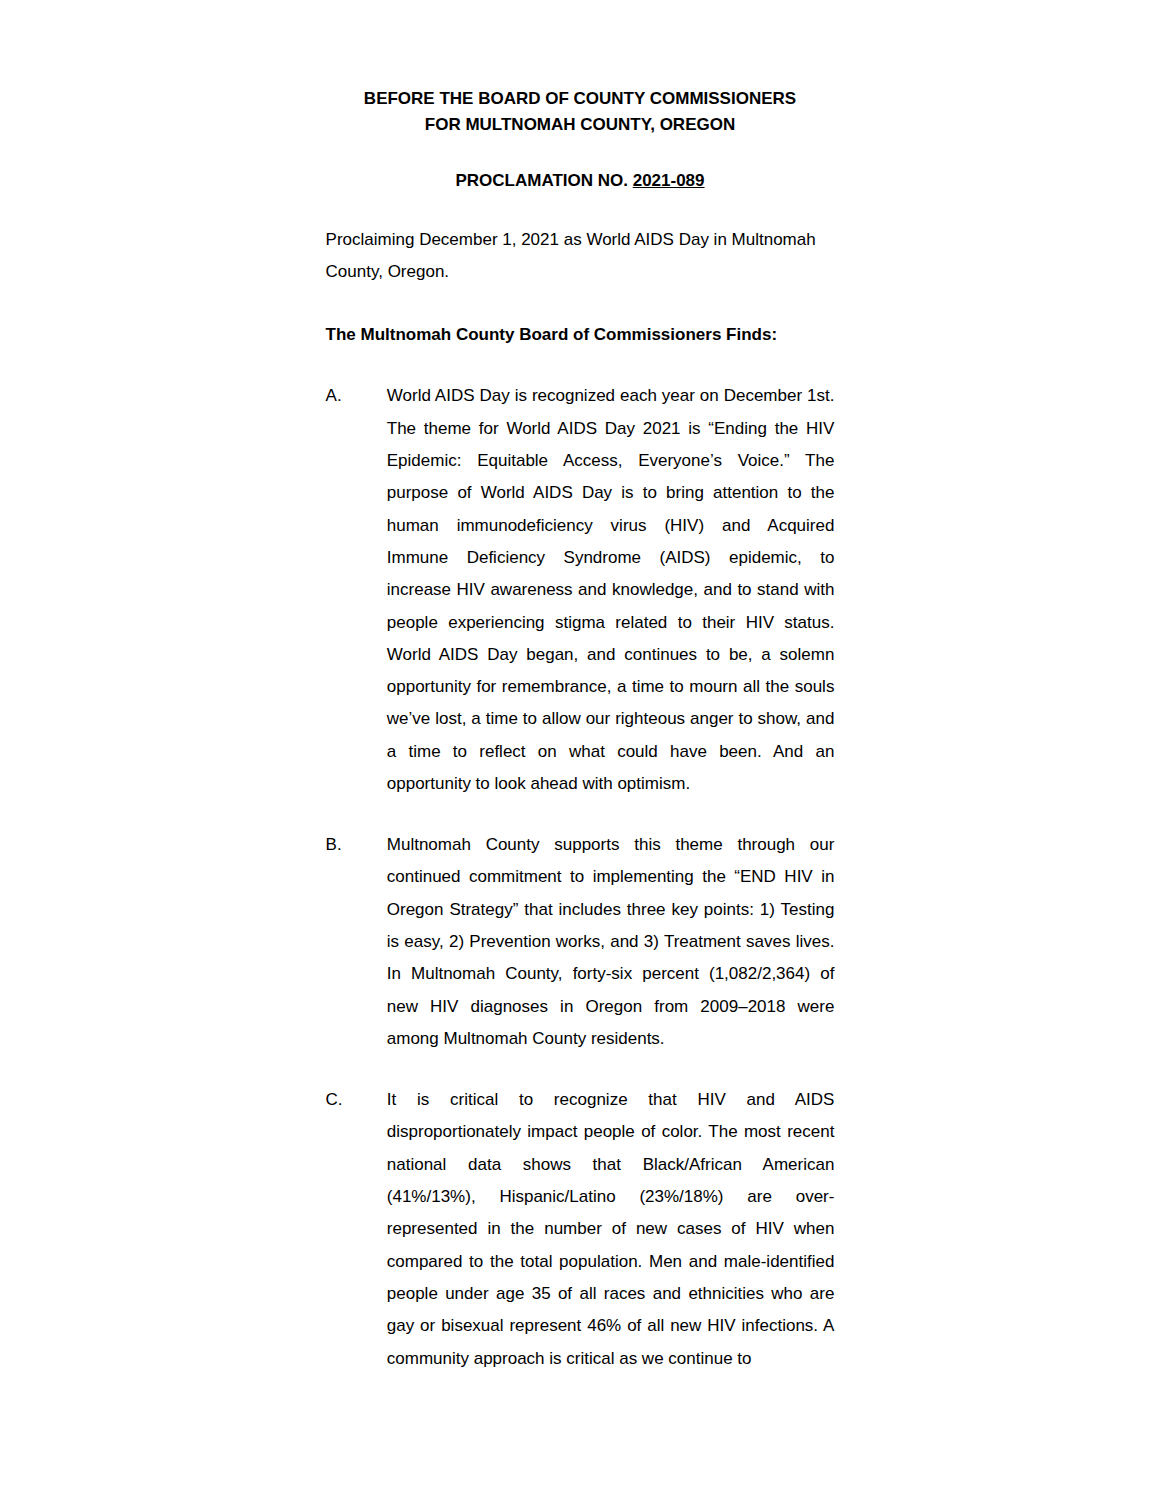BEFORE THE BOARD OF COUNTY COMMISSIONERS FOR MULTNOMAH COUNTY, OREGON
PROCLAMATION NO. 2021-089
Proclaiming December 1, 2021 as World AIDS Day in Multnomah County, Oregon.
The Multnomah County Board of Commissioners Finds:
A. World AIDS Day is recognized each year on December 1st. The theme for World AIDS Day 2021 is “Ending the HIV Epidemic: Equitable Access, Everyone’s Voice.” The purpose of World AIDS Day is to bring attention to the human immunodeficiency virus (HIV) and Acquired Immune Deficiency Syndrome (AIDS) epidemic, to increase HIV awareness and knowledge, and to stand with people experiencing stigma related to their HIV status. World AIDS Day began, and continues to be, a solemn opportunity for remembrance, a time to mourn all the souls we’ve lost, a time to allow our righteous anger to show, and a time to reflect on what could have been. And an opportunity to look ahead with optimism.
B. Multnomah County supports this theme through our continued commitment to implementing the “END HIV in Oregon Strategy” that includes three key points: 1) Testing is easy, 2) Prevention works, and 3) Treatment saves lives. In Multnomah County, forty-six percent (1,082/2,364) of new HIV diagnoses in Oregon from 2009–2018 were among Multnomah County residents.
C. It is critical to recognize that HIV and AIDS disproportionately impact people of color. The most recent national data shows that Black/African American (41%/13%), Hispanic/Latino (23%/18%) are over-represented in the number of new cases of HIV when compared to the total population. Men and male-identified people under age 35 of all races and ethnicities who are gay or bisexual represent 46% of all new HIV infections. A community approach is critical as we continue to